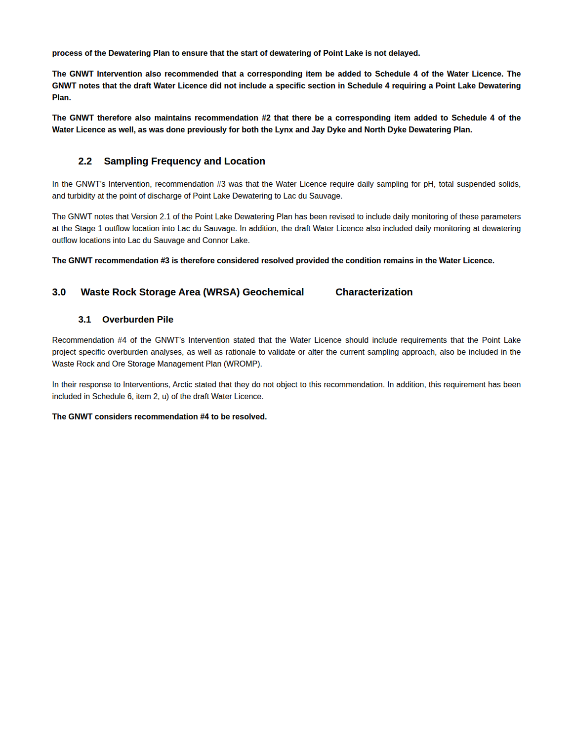process of the Dewatering Plan to ensure that the start of dewatering of Point Lake is not delayed.
The GNWT Intervention also recommended that a corresponding item be added to Schedule 4 of the Water Licence. The GNWT notes that the draft Water Licence did not include a specific section in Schedule 4 requiring a Point Lake Dewatering Plan.
The GNWT therefore also maintains recommendation #2 that there be a corresponding item added to Schedule 4 of the Water Licence as well, as was done previously for both the Lynx and Jay Dyke and North Dyke Dewatering Plan.
2.2 Sampling Frequency and Location
In the GNWT’s Intervention, recommendation #3 was that the Water Licence require daily sampling for pH, total suspended solids, and turbidity at the point of discharge of Point Lake Dewatering to Lac du Sauvage.
The GNWT notes that Version 2.1 of the Point Lake Dewatering Plan has been revised to include daily monitoring of these parameters at the Stage 1 outflow location into Lac du Sauvage. In addition, the draft Water Licence also included daily monitoring at dewatering outflow locations into Lac du Sauvage and Connor Lake.
The GNWT recommendation #3 is therefore considered resolved provided the condition remains in the Water Licence.
3.0 Waste Rock Storage Area (WRSA) Geochemical Characterization
3.1 Overburden Pile
Recommendation #4 of the GNWT’s Intervention stated that the Water Licence should include requirements that the Point Lake project specific overburden analyses, as well as rationale to validate or alter the current sampling approach, also be included in the Waste Rock and Ore Storage Management Plan (WROMP).
In their response to Interventions, Arctic stated that they do not object to this recommendation. In addition, this requirement has been included in Schedule 6, item 2, u) of the draft Water Licence.
The GNWT considers recommendation #4 to be resolved.